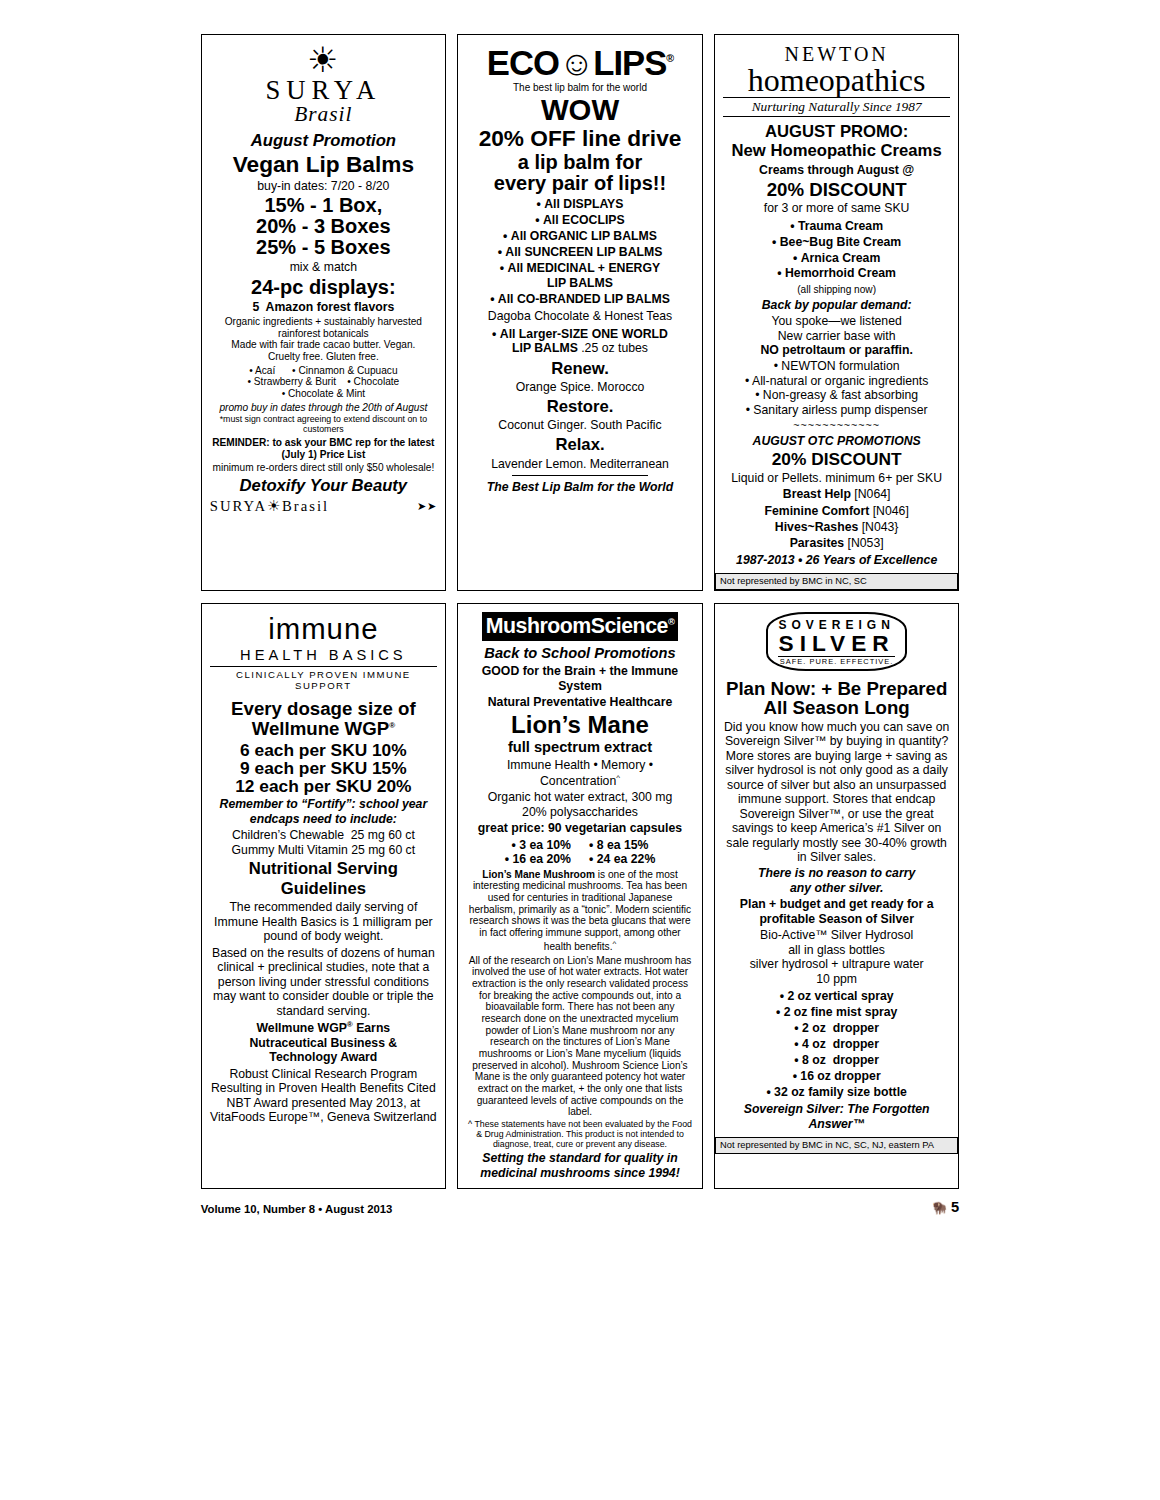☀
SURYA
Brasil
August Promotion
Vegan Lip Balms
buy-in dates: 7/20 - 8/20
15% - 1 Box,
20% - 3 Boxes
25% - 5 Boxes
mix & match
24-pc displays:
5 Amazon forest flavors
Organic ingredients + sustainably harvested rainforest botanicals
Made with fair trade cacao butter. Vegan.
Cruelty free. Gluten free.
• Acaí • Cinnamon & Cupuacu
• Strawberry & Burit • Chocolate
• Chocolate & Mint
promo buy in dates through the 20th of August
*must sign contract agreeing to extend discount on to customers
REMINDER: to ask your BMC rep for the latest
(July 1) Price List
minimum re-orders direct still only $50 wholesale!
Detoxify Your Beauty
SURYA☀Brasil ➤➤
ECO☺LIPS®
The best lip balm for the world
WOW
20% OFF line drive
a lip balm for
every pair of lips!!
All DISPLAYS
All ECOCLIPS
All ORGANIC LIP BALMS
All SUNCREEN LIP BALMS
All MEDICINAL + ENERGY
LIP BALMS
All CO-BRANDED LIP BALMS
Dagoba Chocolate & Honest Teas
All Larger-SIZE ONE WORLD
LIP BALMS .25 oz tubes
Renew.
Orange Spice. Morocco
Restore.
Coconut Ginger. South Pacific
Relax.
Lavender Lemon. Mediterranean
The Best Lip Balm for the World
NEWTON
homeopathics
Nurturing Naturally Since 1987
AUGUST PROMO:
New Homeopathic Creams
Creams through August @
20% DISCOUNT
for 3 or more of same SKU
Trauma Cream
Bee~Bug Bite Cream
Arnica Cream
Hemorrhoid Cream
(all shipping now)
Back by popular demand:
You spoke—we listened
New carrier base with
NO petroltaum or paraffin.
• NEWTON formulation
• All-natural or organic ingredients
• Non-greasy & fast absorbing
• Sanitary airless pump dispenser
~~~~~~~~~~~~
AUGUST OTC PROMOTIONS
20% DISCOUNT
Liquid or Pellets. minimum 6+ per SKU
Breast Help [N064]
Feminine Comfort [N046]
Hives~Rashes [N043}
Parasites [N053]
1987-2013 • 26 Years of Excellence
Not represented by BMC in NC, SC
immune
HEALTH BASICS
CLINICALLY PROVEN IMMUNE SUPPORT
Every dosage size of
Wellmune WGP®
6 each per SKU 10%
9 each per SKU 15%
12 each per SKU 20%
Remember to “Fortify”: school year
endcaps need to include:
Children’s Chewable 25 mg 60 ct
Gummy Multi Vitamin 25 mg 60 ct
Nutritional Serving Guidelines
The recommended daily serving of
Immune Health Basics is 1 milligram per
pound of body weight.
Based on the results of dozens of human clinical + preclinical studies, note that a person living under stressful conditions may want to consider double or triple the standard serving.
Wellmune WGP® Earns
Nutraceutical Business &
Technology Award
Robust Clinical Research Program Resulting in Proven Health Benefits Cited
NBT Award presented May 2013, at VitaFoods Europe™, Geneva Switzerland
MushroomScience®
Back to School Promotions
GOOD for the Brain + the Immune System
Natural Preventative Healthcare
Lion’s Mane
full spectrum extract
Immune Health • Memory • Concentration^
Organic hot water extract, 300 mg
20% polysaccharides
great price: 90 vegetarian capsules
• 3 ea 10%• 8 ea 15%
• 16 ea 20%• 24 ea 22%
Lion’s Mane Mushroom is one of the most interesting medicinal mushrooms. Tea has been used for centuries in traditional Japanese herbalism, primarily as a “tonic”. Modern scientific research shows it was the beta glucans that were in fact offering immune support, among other health benefits.^
All of the research on Lion’s Mane mushroom has involved the use of hot water extracts. Hot water extraction is the only research validated process for breaking the active compounds out, into a bioavailable form. There has not been any research done on the unextracted mycelium powder of Lion’s Mane mushroom nor any research on the tinctures of Lion’s Mane mushrooms or Lion’s Mane mycelium (liquids preserved in alcohol). Mushroom Science Lion’s Mane is the only guaranteed potency hot water extract on the market, + the only one that lists guaranteed levels of active compounds on the label.
^ These statements have not been evaluated by the Food & Drug Administration. This product is not intended to diagnose, treat, cure or prevent any disease.
Setting the standard for quality in
medicinal mushrooms since 1994!
SOVEREIGN
SILVER
SAFE. PURE. EFFECTIVE.
Plan Now: + Be Prepared
All Season Long
Did you know how much you can save on Sovereign Silver™ by buying in quantity?
More stores are buying large + saving as silver hydrosol is not only good as a daily source of silver but also an unsurpassed immune support. Stores that endcap Sovereign Silver™, or use the great savings to keep America’s #1 Silver on sale regularly mostly see 30-40% growth in Silver sales.
There is no reason to carry
any other silver.
Plan + budget and get ready for a
profitable Season of Silver
Bio-Active™ Silver Hydrosol
all in glass bottles
silver hydrosol + ultrapure water
10 ppm
2 oz vertical spray
2 oz fine mist spray
2 oz dropper
4 oz dropper
8 oz dropper
16 oz dropper
32 oz family size bottle
Sovereign Silver: The Forgotten Answer™
Not represented by BMC in NC, SC, NJ, eastern PA
Volume 10, Number 8 • August 2013 🦬 5